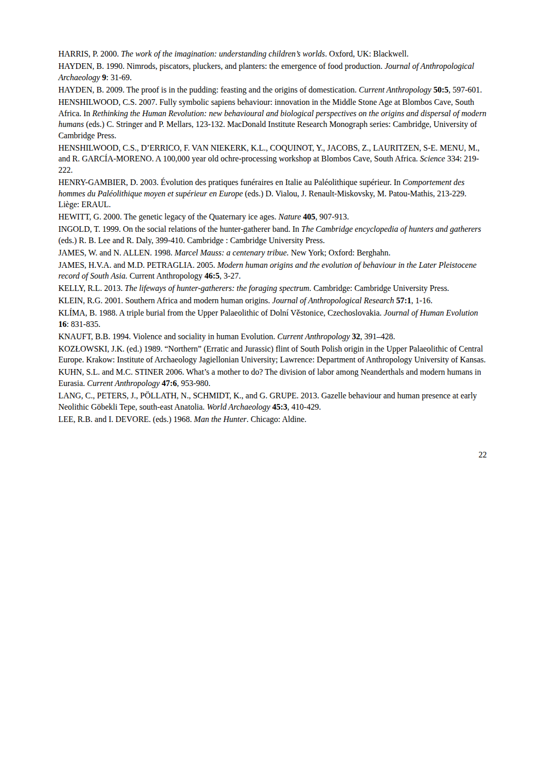HARRIS, P. 2000. The work of the imagination: understanding children’s worlds. Oxford, UK: Blackwell.
HAYDEN, B. 1990. Nimrods, piscators, pluckers, and planters: the emergence of food production. Journal of Anthropological Archaeology 9: 31-69.
HAYDEN, B. 2009. The proof is in the pudding: feasting and the origins of domestication. Current Anthropology 50:5, 597-601.
HENSHILWOOD, C.S. 2007. Fully symbolic sapiens behaviour: innovation in the Middle Stone Age at Blombos Cave, South Africa. In Rethinking the Human Revolution: new behavioural and biological perspectives on the origins and dispersal of modern humans (eds.) C. Stringer and P. Mellars, 123-132. MacDonald Institute Research Monograph series: Cambridge, University of Cambridge Press.
HENSHILWOOD, C.S., D’ERRICO, F. VAN NIEKERK, K.L., COQUINOT, Y., JACOBS, Z., LAURITZEN, S-E. MENU, M., and R. GARCÍA-MORENO. A 100,000 year old ochre-processing workshop at Blombos Cave, South Africa. Science 334: 219-222.
HENRY-GAMBIER, D. 2003. Évolution des pratiques funéraires en Italie au Paléolithique supérieur. In Comportement des hommes du Paléolithique moyen et supérieur en Europe (eds.) D. Vialou, J. Renault-Miskovsky, M. Patou-Mathis, 213-229. Liège: ERAUL.
HEWITT, G. 2000. The genetic legacy of the Quaternary ice ages. Nature 405, 907-913.
INGOLD, T. 1999. On the social relations of the hunter-gatherer band. In The Cambridge encyclopedia of hunters and gatherers (eds.) R. B. Lee and R. Daly, 399-410. Cambridge : Cambridge University Press.
JAMES, W. and N. ALLEN. 1998. Marcel Mauss: a centenary tribue. New York; Oxford: Berghahn.
JAMES, H.V.A. and M.D. PETRAGLIA. 2005. Modern human origins and the evolution of behaviour in the Later Pleistocene record of South Asia. Current Anthropology 46:5, 3-27.
KELLY, R.L. 2013. The lifeways of hunter-gatherers: the foraging spectrum. Cambridge: Cambridge University Press.
KLEIN, R.G. 2001. Southern Africa and modern human origins. Journal of Anthropological Research 57:1, 1-16.
KLÍMA, B. 1988. A triple burial from the Upper Palaeolithic of Dolní Věstonice, Czechoslovakia. Journal of Human Evolution 16: 831-835.
KNAUFT, B.B. 1994. Violence and sociality in human Evolution. Current Anthropology 32, 391–428.
KOZŁOWSKI, J.K. (ed.) 1989. “Northern” (Erratic and Jurassic) flint of South Polish origin in the Upper Palaeolithic of Central Europe. Krakow: Institute of Archaeology Jagiellonian University; Lawrence: Department of Anthropology University of Kansas.
KUHN, S.L. and M.C. STINER 2006. What’s a mother to do? The division of labor among Neanderthals and modern humans in Eurasia. Current Anthropology 47:6, 953-980.
LANG, C., PETERS, J., PÖLLATH, N., SCHMIDT, K., and G. GRUPE. 2013. Gazelle behaviour and human presence at early Neolithic Göbekli Tepe, south-east Anatolia. World Archaeology 45:3, 410-429.
LEE, R.B. and I. DEVORE. (eds.) 1968. Man the Hunter. Chicago: Aldine.
22